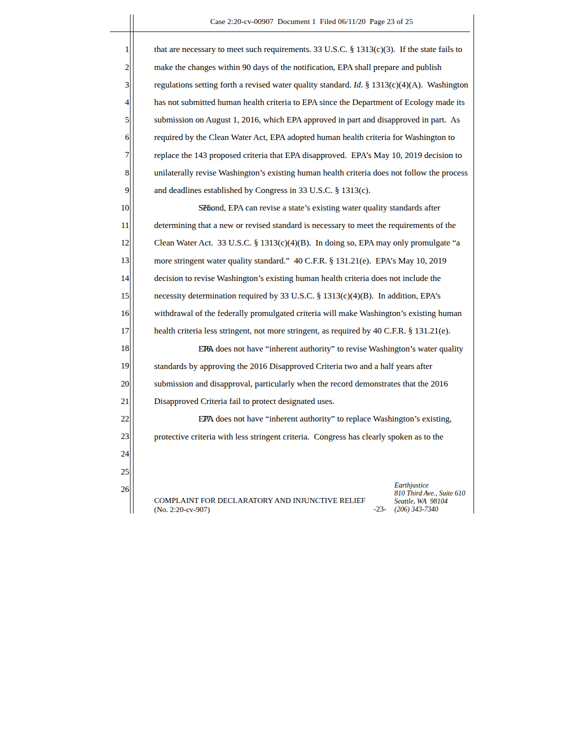Case 2:20-cv-00907 Document 1 Filed 06/11/20 Page 23 of 25
1
2
3
4
5
6
7
8
9
10
11
12
13
14
15
16
17
18
19
20
21
22
23
24
25
26
that are necessary to meet such requirements. 33 U.S.C. § 1313(c)(3). If the state fails to make the changes within 90 days of the notification, EPA shall prepare and publish regulations setting forth a revised water quality standard. Id. § 1313(c)(4)(A). Washington has not submitted human health criteria to EPA since the Department of Ecology made its submission on August 1, 2016, which EPA approved in part and disapproved in part. As required by the Clean Water Act, EPA adopted human health criteria for Washington to replace the 143 proposed criteria that EPA disapproved. EPA’s May 10, 2019 decision to unilaterally revise Washington’s existing human health criteria does not follow the process and deadlines established by Congress in 33 U.S.C. § 1313(c).
75. Second, EPA can revise a state’s existing water quality standards after determining that a new or revised standard is necessary to meet the requirements of the Clean Water Act. 33 U.S.C. § 1313(c)(4)(B). In doing so, EPA may only promulgate “a more stringent water quality standard.” 40 C.F.R. § 131.21(e). EPA’s May 10, 2019 decision to revise Washington’s existing human health criteria does not include the necessity determination required by 33 U.S.C. § 1313(c)(4)(B). In addition, EPA’s withdrawal of the federally promulgated criteria will make Washington’s existing human health criteria less stringent, not more stringent, as required by 40 C.F.R. § 131.21(e).
76. EPA does not have “inherent authority” to revise Washington’s water quality standards by approving the 2016 Disapproved Criteria two and a half years after submission and disapproval, particularly when the record demonstrates that the 2016 Disapproved Criteria fail to protect designated uses.
77. EPA does not have “inherent authority” to replace Washington’s existing, protective criteria with less stringent criteria. Congress has clearly spoken as to the
COMPLAINT FOR DECLARATORY AND INJUNCTIVE RELIEF
(No. 2:20-cv-907)
-23-
Earthjustice
810 Third Ave., Suite 610
Seattle, WA 98104
(206) 343-7340